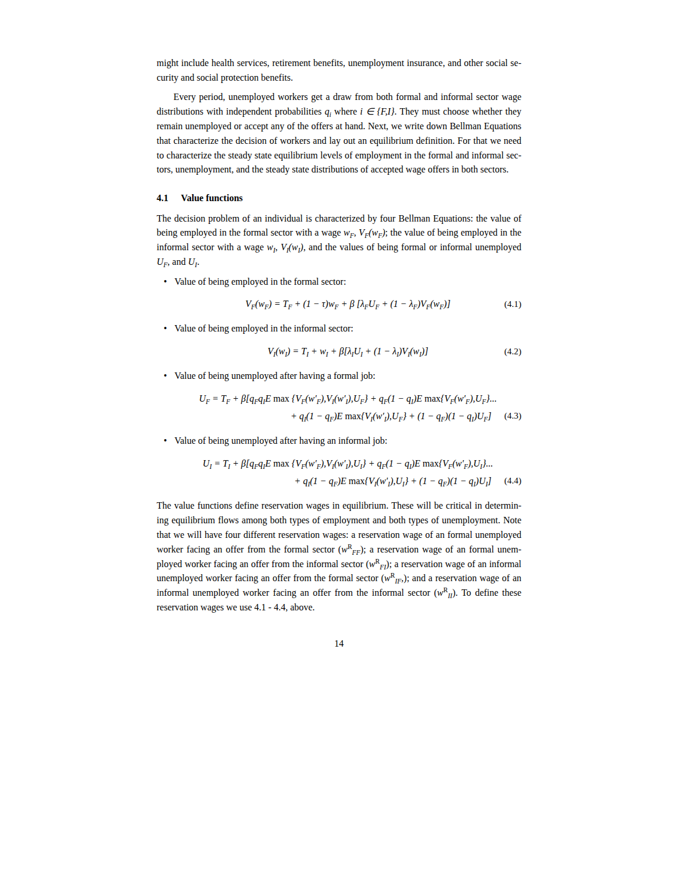might include health services, retirement benefits, unemployment insurance, and other social security and social protection benefits.
Every period, unemployed workers get a draw from both formal and informal sector wage distributions with independent probabilities qi where i ∈ {F,I}. They must choose whether they remain unemployed or accept any of the offers at hand. Next, we write down Bellman Equations that characterize the decision of workers and lay out an equilibrium definition. For that we need to characterize the steady state equilibrium levels of employment in the formal and informal sectors, unemployment, and the steady state distributions of accepted wage offers in both sectors.
4.1 Value functions
The decision problem of an individual is characterized by four Bellman Equations: the value of being employed in the formal sector with a wage wF, VF(wF); the value of being employed in the informal sector with a wage wI, VI(wI), and the values of being formal or informal unemployed UF, and UI.
Value of being employed in the formal sector: VF(wF) = TF + (1 − τ)wF + β [λFUF + (1 − λF)VF(wF)] (4.1)
Value of being employed in the informal sector: VI(wI) = TI + wI + β[λIUI + (1 − λI)VI(wI)] (4.2)
Value of being unemployed after having a formal job: UF = TF + β[qFqIE max {VF(w′F),VI(w′I),UF} + qF(1 − qI)E max{VF(w′F),UF}... + qI(1 − qF)E max{VI(w′I),UF} + (1 − qF)(1 − qI)UF] (4.3)
Value of being unemployed after having an informal job: UI = TI + β[qFqIE max {VF(w′F),VI(w′I),UI} + qF(1 − qI)E max{VF(w′F),UI}... + qI(1 − qF)E max{VI(w′I),UI} + (1 − qF)(1 − qI)UI] (4.4)
The value functions define reservation wages in equilibrium. These will be critical in determining equilibrium flows among both types of employment and both types of unemployment. Note that we will have four different reservation wages: a reservation wage of an formal unemployed worker facing an offer from the formal sector (wRFF); a reservation wage of an formal unemployed worker facing an offer from the informal sector (wRFI); a reservation wage of an informal unemployed worker facing an offer from the formal sector (wRIF,); and a reservation wage of an informal unemployed worker facing an offer from the informal sector (wRII). To define these reservation wages we use 4.1 - 4.4, above.
14